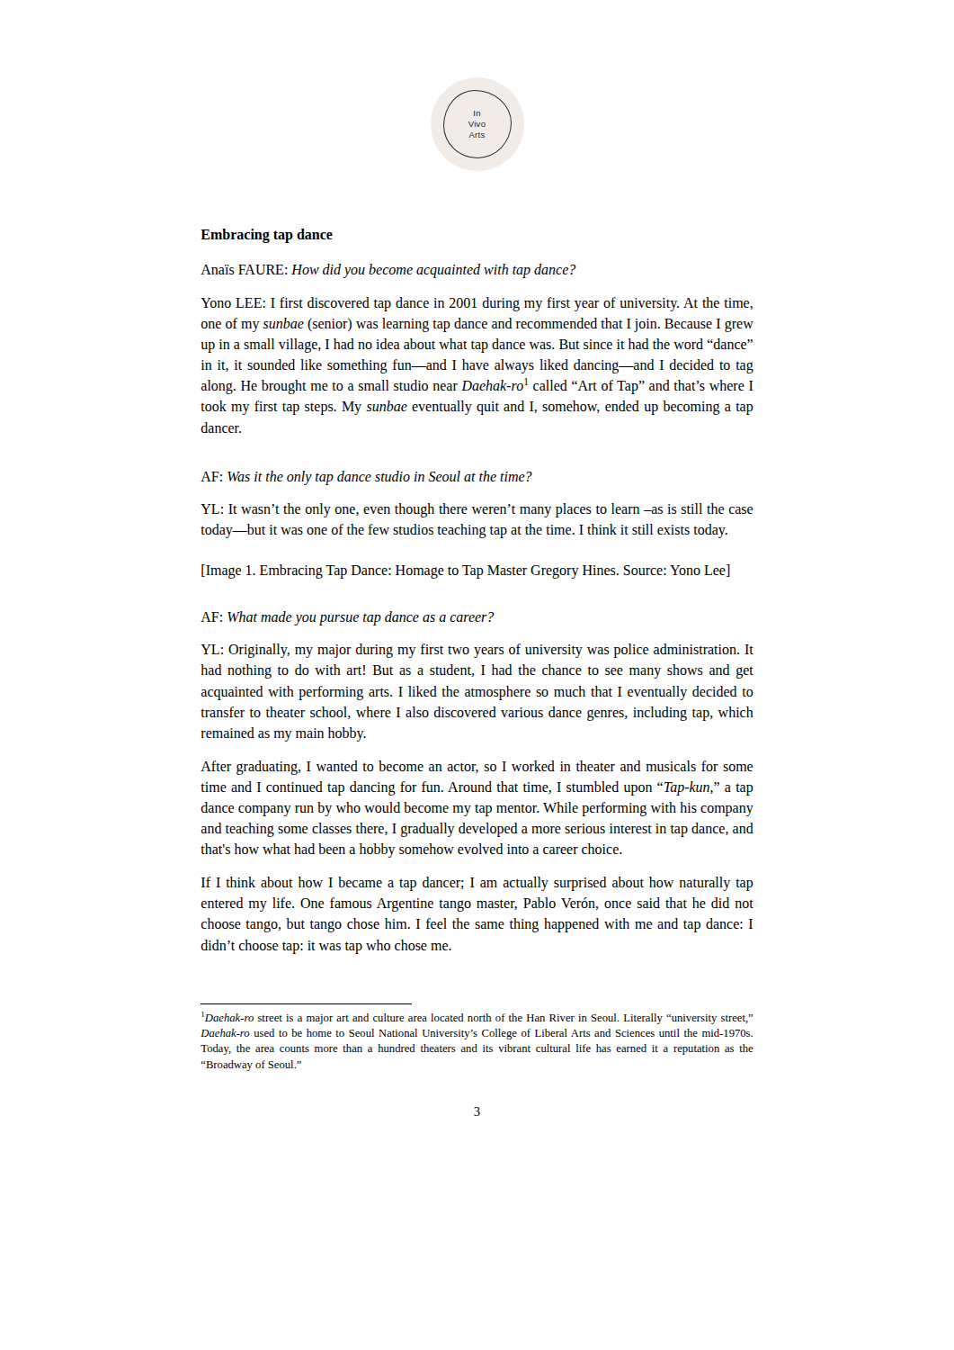In
Vivo
Arts
Embracing tap dance
Anaïs FAURE: How did you become acquainted with tap dance?
Yono LEE: I first discovered tap dance in 2001 during my first year of university. At the time, one of my sunbae (senior) was learning tap dance and recommended that I join. Because I grew up in a small village, I had no idea about what tap dance was. But since it had the word “dance” in it, it sounded like something fun—and I have always liked dancing—and I decided to tag along. He brought me to a small studio near Daehak-ro1 called “Art of Tap” and that’s where I took my first tap steps. My sunbae eventually quit and I, somehow, ended up becoming a tap dancer.
AF: Was it the only tap dance studio in Seoul at the time?
YL: It wasn’t the only one, even though there weren’t many places to learn –as is still the case today—but it was one of the few studios teaching tap at the time. I think it still exists today.
[Image 1. Embracing Tap Dance: Homage to Tap Master Gregory Hines. Source: Yono Lee]
AF: What made you pursue tap dance as a career?
YL: Originally, my major during my first two years of university was police administration. It had nothing to do with art! But as a student, I had the chance to see many shows and get acquainted with performing arts. I liked the atmosphere so much that I eventually decided to transfer to theater school, where I also discovered various dance genres, including tap, which remained as my main hobby.
After graduating, I wanted to become an actor, so I worked in theater and musicals for some time and I continued tap dancing for fun. Around that time, I stumbled upon “Tap-kun,” a tap dance company run by who would become my tap mentor. While performing with his company and teaching some classes there, I gradually developed a more serious interest in tap dance, and that's how what had been a hobby somehow evolved into a career choice.
If I think about how I became a tap dancer; I am actually surprised about how naturally tap entered my life. One famous Argentine tango master, Pablo Verón, once said that he did not choose tango, but tango chose him. I feel the same thing happened with me and tap dance: I didn’t choose tap: it was tap who chose me.
1Daehak-ro street is a major art and culture area located north of the Han River in Seoul. Literally “university street,” Daehak-ro used to be home to Seoul National University’s College of Liberal Arts and Sciences until the mid-1970s. Today, the area counts more than a hundred theaters and its vibrant cultural life has earned it a reputation as the “Broadway of Seoul.”
3